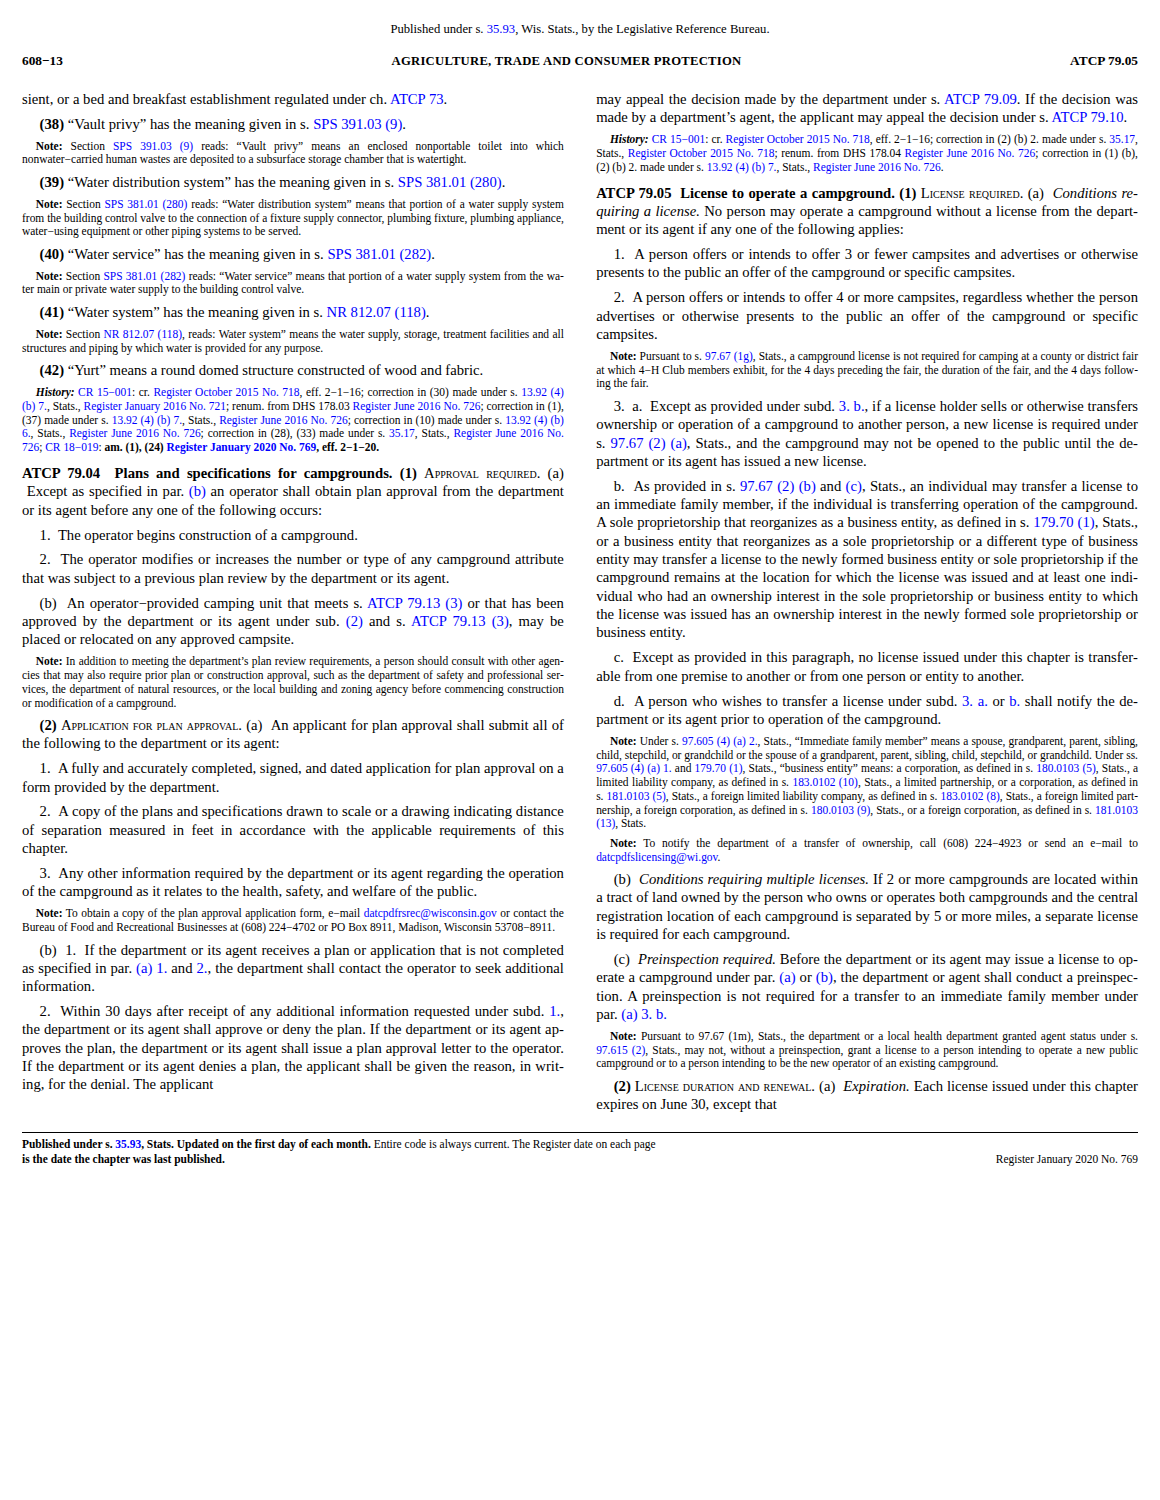Published under s. 35.93, Wis. Stats., by the Legislative Reference Bureau.
608−13 AGRICULTURE, TRADE AND CONSUMER PROTECTION ATCP 79.05
sient, or a bed and breakfast establishment regulated under ch. ATCP 73.
(38) “Vault privy” has the meaning given in s. SPS 391.03 (9).
Note: Section SPS 391.03 (9) reads: “Vault privy” means an enclosed nonportable toilet into which nonwater−carried human wastes are deposited to a subsurface storage chamber that is watertight.
(39) “Water distribution system” has the meaning given in s. SPS 381.01 (280).
Note: Section SPS 381.01 (280) reads: “Water distribution system” means that portion of a water supply system from the building control valve to the connection of a fixture supply connector, plumbing fixture, plumbing appliance, water−using equipment or other piping systems to be served.
(40) “Water service” has the meaning given in s. SPS 381.01 (282).
Note: Section SPS 381.01 (282) reads: “Water service” means that portion of a water supply system from the water main or private water supply to the building control valve.
(41) “Water system” has the meaning given in s. NR 812.07 (118).
Note: Section NR 812.07 (118), reads: Water system” means the water supply, storage, treatment facilities and all structures and piping by which water is provided for any purpose.
(42) “Yurt” means a round domed structure constructed of wood and fabric.
History: CR 15−001: cr. Register October 2015 No. 718, eff. 2−1−16; correction in (30) made under s. 13.92 (4) (b) 7., Stats., Register January 2016 No. 721; renum. from DHS 178.03 Register June 2016 No. 726; correction in (1), (37) made under s. 13.92 (4) (b) 7., Stats., Register June 2016 No. 726; correction in (10) made under s. 13.92 (4) (b) 6., Stats., Register June 2016 No. 726; correction in (28), (33) made under s. 35.17, Stats., Register June 2016 No. 726; CR 18−019: am. (1), (24) Register January 2020 No. 769, eff. 2−1−20.
ATCP 79.04 Plans and specifications for campgrounds. (1) Approval required. (a) Except as specified in par. (b) an operator shall obtain plan approval from the department or its agent before any one of the following occurs:
1. The operator begins construction of a campground.
2. The operator modifies or increases the number or type of any campground attribute that was subject to a previous plan review by the department or its agent.
(b) An operator−provided camping unit that meets s. ATCP 79.13 (3) or that has been approved by the department or its agent under sub. (2) and s. ATCP 79.13 (3), may be placed or relocated on any approved campsite.
Note: In addition to meeting the department’s plan review requirements, a person should consult with other agencies that may also require prior plan or construction approval, such as the department of safety and professional services, the department of natural resources, or the local building and zoning agency before commencing construction or modification of a campground.
(2) Application for plan approval. (a) An applicant for plan approval shall submit all of the following to the department or its agent:
1. A fully and accurately completed, signed, and dated application for plan approval on a form provided by the department.
2. A copy of the plans and specifications drawn to scale or a drawing indicating distance of separation measured in feet in accordance with the applicable requirements of this chapter.
3. Any other information required by the department or its agent regarding the operation of the campground as it relates to the health, safety, and welfare of the public.
Note: To obtain a copy of the plan approval application form, e−mail datcpdfrsrec@wisconsin.gov or contact the Bureau of Food and Recreational Businesses at (608) 224−4702 or PO Box 8911, Madison, Wisconsin 53708−8911.
(b) 1. If the department or its agent receives a plan or application that is not completed as specified in par. (a) 1. and 2., the department shall contact the operator to seek additional information.
2. Within 30 days after receipt of any additional information requested under subd. 1., the department or its agent shall approve or deny the plan. If the department or its agent approves the plan, the department or its agent shall issue a plan approval letter to the operator. If the department or its agent denies a plan, the applicant shall be given the reason, in writing, for the denial. The applicant
may appeal the decision made by the department under s. ATCP 79.09. If the decision was made by a department’s agent, the applicant may appeal the decision under s. ATCP 79.10.
History: CR 15−001: cr. Register October 2015 No. 718, eff. 2−1−16; correction in (2) (b) 2. made under s. 35.17, Stats., Register October 2015 No. 718; renum. from DHS 178.04 Register June 2016 No. 726; correction in (1) (b), (2) (b) 2. made under s. 13.92 (4) (b) 7., Stats., Register June 2016 No. 726.
ATCP 79.05 License to operate a campground. (1) License required. (a) Conditions requiring a license. No person may operate a campground without a license from the department or its agent if any one of the following applies:
1. A person offers or intends to offer 3 or fewer campsites and advertises or otherwise presents to the public an offer of the campground or specific campsites.
2. A person offers or intends to offer 4 or more campsites, regardless whether the person advertises or otherwise presents to the public an offer of the campground or specific campsites.
Note: Pursuant to s. 97.67 (1g), Stats., a campground license is not required for camping at a county or district fair at which 4−H Club members exhibit, for the 4 days preceding the fair, the duration of the fair, and the 4 days following the fair.
3. a. Except as provided under subd. 3. b., if a license holder sells or otherwise transfers ownership or operation of a campground to another person, a new license is required under s. 97.67 (2) (a), Stats., and the campground may not be opened to the public until the department or its agent has issued a new license.
b. As provided in s. 97.67 (2) (b) and (c), Stats., an individual may transfer a license to an immediate family member, if the individual is transferring operation of the campground. A sole proprietorship that reorganizes as a business entity, as defined in s. 179.70 (1), Stats., or a business entity that reorganizes as a sole proprietorship or a different type of business entity may transfer a license to the newly formed business entity or sole proprietorship if the campground remains at the location for which the license was issued and at least one individual who had an ownership interest in the sole proprietorship or business entity to which the license was issued has an ownership interest in the newly formed sole proprietorship or business entity.
c. Except as provided in this paragraph, no license issued under this chapter is transferable from one premise to another or from one person or entity to another.
d. A person who wishes to transfer a license under subd. 3. a. or b. shall notify the department or its agent prior to operation of the campground.
Note: Under s. 97.605 (4) (a) 2., Stats., “Immediate family member” means a spouse, grandparent, parent, sibling, child, stepchild, or grandchild or the spouse of a grandparent, parent, sibling, child, stepchild, or grandchild. Under ss. 97.605 (4) (a) 1. and 179.70 (1), Stats., “business entity” means: a corporation, as defined in s. 180.0103 (5), Stats., a limited liability company, as defined in s. 183.0102 (10), Stats., a limited partnership, or a corporation, as defined in s. 181.0103 (5), Stats., a foreign limited liability company, as defined in s. 183.0102 (8), Stats., a foreign limited partnership, a foreign corporation, as defined in s. 180.0103 (9), Stats., or a foreign corporation, as defined in s. 181.0103 (13), Stats.
Note: To notify the department of a transfer of ownership, call (608) 224−4923 or send an e−mail to datcpdfslicensing@wi.gov.
(b) Conditions requiring multiple licenses. If 2 or more campgrounds are located within a tract of land owned by the person who owns or operates both campgrounds and the central registration location of each campground is separated by 5 or more miles, a separate license is required for each campground.
(c) Preinspection required. Before the department or its agent may issue a license to operate a campground under par. (a) or (b), the department or agent shall conduct a preinspection. A preinspection is not required for a transfer to an immediate family member under par. (a) 3. b.
Note: Pursuant to 97.67 (1m), Stats., the department or a local health department granted agent status under s. 97.615 (2), Stats., may not, without a preinspection, grant a license to a person intending to operate a new public campground or to a person intending to be the new operator of an existing campground.
(2) License duration and renewal. (a) Expiration. Each license issued under this chapter expires on June 30, except that
Published under s. 35.93, Stats. Updated on the first day of each month. Entire code is always current. The Register date on each page
is the date the chapter was last published.
Register January 2020 No. 769